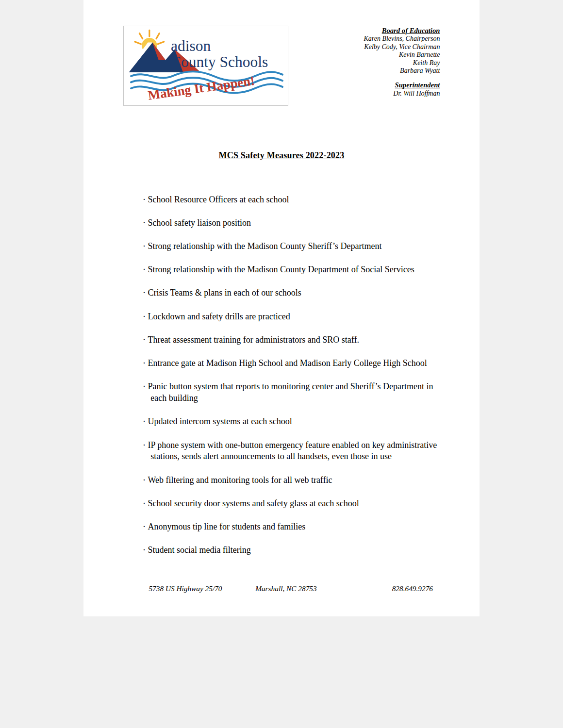adison County Schools Making It Happen!
Board of Education
Karen Blevins, Chairperson
Kelby Cody, Vice Chairman
Kevin Barnette
Keith Ray
Barbara Wyatt
Superintendent
Dr. Will Hoffman
MCS Safety Measures 2022-2023
School Resource Officers at each school
School safety liaison position
Strong relationship with the Madison County Sheriff’s Department
Strong relationship with the Madison County Department of Social Services
Crisis Teams & plans in each of our schools
Lockdown and safety drills are practiced
Threat assessment training for administrators and SRO staff.
Entrance gate at Madison High School and Madison Early College High School
Panic button system that reports to monitoring center and Sheriff’s Department in each building
Updated intercom systems at each school
IP phone system with one-button emergency feature enabled on key administrative stations, sends alert announcements to all handsets, even those in use
Web filtering and monitoring tools for all web traffic
School security door systems and safety glass at each school
Anonymous tip line for students and families
Student social media filtering
5738 US Highway 25/70
Marshall, NC 28753
828.649.9276